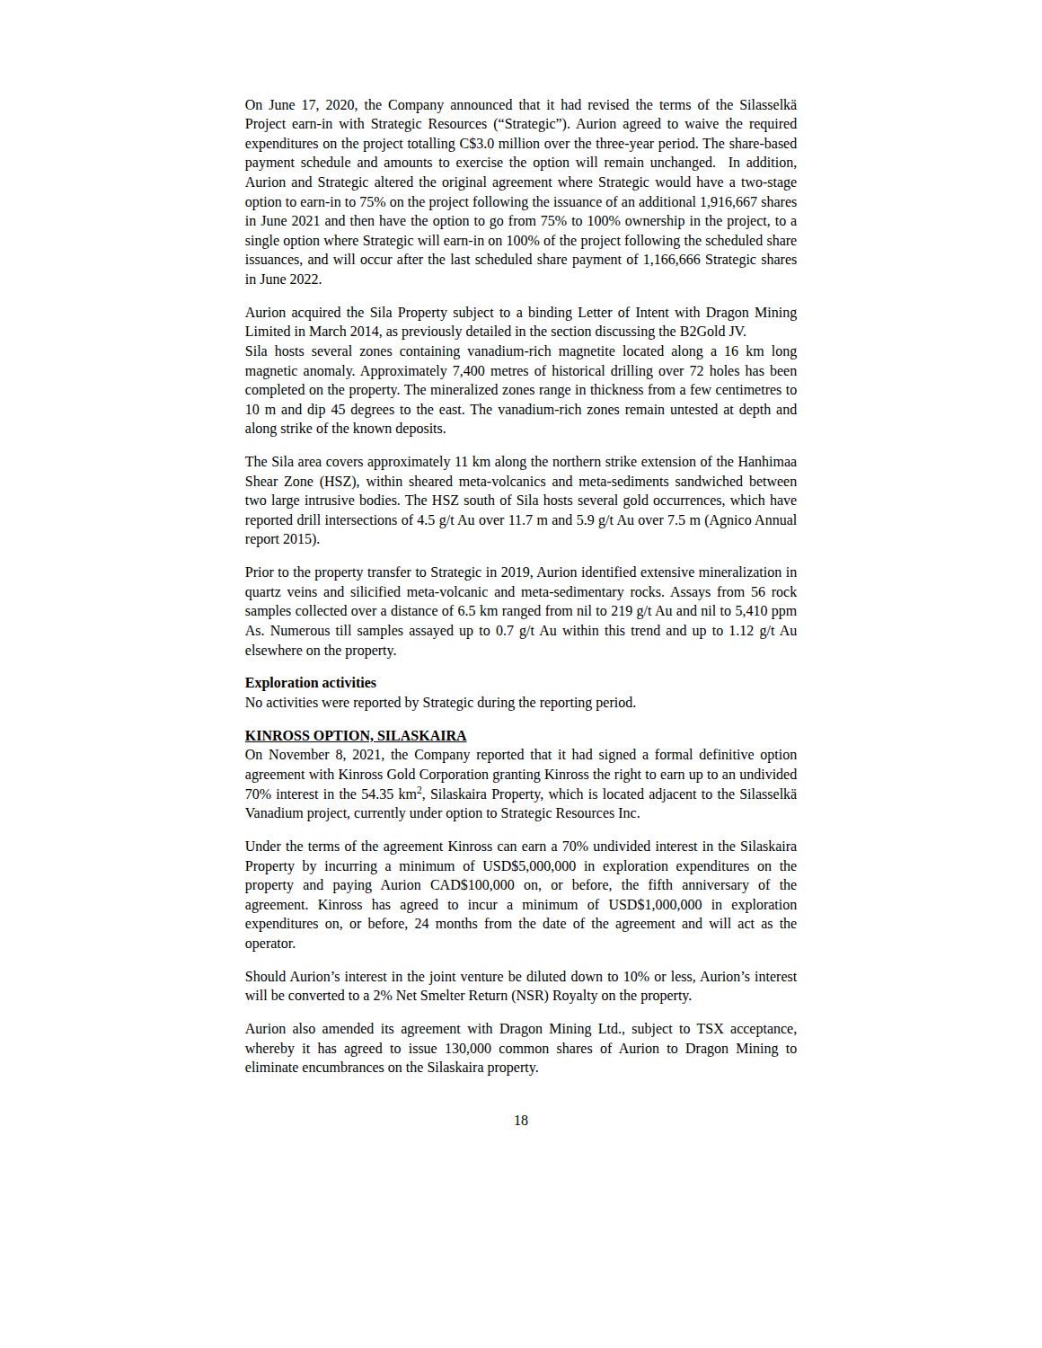On June 17, 2020, the Company announced that it had revised the terms of the Silasselkä Project earn-in with Strategic Resources (“Strategic”). Aurion agreed to waive the required expenditures on the project totalling C$3.0 million over the three-year period. The share-based payment schedule and amounts to exercise the option will remain unchanged. In addition, Aurion and Strategic altered the original agreement where Strategic would have a two-stage option to earn-in to 75% on the project following the issuance of an additional 1,916,667 shares in June 2021 and then have the option to go from 75% to 100% ownership in the project, to a single option where Strategic will earn-in on 100% of the project following the scheduled share issuances, and will occur after the last scheduled share payment of 1,166,666 Strategic shares in June 2022.
Aurion acquired the Sila Property subject to a binding Letter of Intent with Dragon Mining Limited in March 2014, as previously detailed in the section discussing the B2Gold JV.
Sila hosts several zones containing vanadium-rich magnetite located along a 16 km long magnetic anomaly. Approximately 7,400 metres of historical drilling over 72 holes has been completed on the property. The mineralized zones range in thickness from a few centimetres to 10 m and dip 45 degrees to the east. The vanadium-rich zones remain untested at depth and along strike of the known deposits.
The Sila area covers approximately 11 km along the northern strike extension of the Hanhimaa Shear Zone (HSZ), within sheared meta-volcanics and meta-sediments sandwiched between two large intrusive bodies. The HSZ south of Sila hosts several gold occurrences, which have reported drill intersections of 4.5 g/t Au over 11.7 m and 5.9 g/t Au over 7.5 m (Agnico Annual report 2015).
Prior to the property transfer to Strategic in 2019, Aurion identified extensive mineralization in quartz veins and silicified meta-volcanic and meta-sedimentary rocks. Assays from 56 rock samples collected over a distance of 6.5 km ranged from nil to 219 g/t Au and nil to 5,410 ppm As. Numerous till samples assayed up to 0.7 g/t Au within this trend and up to 1.12 g/t Au elsewhere on the property.
Exploration activities
No activities were reported by Strategic during the reporting period.
KINROSS OPTION, SILASKAIRA
On November 8, 2021, the Company reported that it had signed a formal definitive option agreement with Kinross Gold Corporation granting Kinross the right to earn up to an undivided 70% interest in the 54.35 km2, Silaskaira Property, which is located adjacent to the Silasselkä Vanadium project, currently under option to Strategic Resources Inc.
Under the terms of the agreement Kinross can earn a 70% undivided interest in the Silaskaira Property by incurring a minimum of USD$5,000,000 in exploration expenditures on the property and paying Aurion CAD$100,000 on, or before, the fifth anniversary of the agreement. Kinross has agreed to incur a minimum of USD$1,000,000 in exploration expenditures on, or before, 24 months from the date of the agreement and will act as the operator.
Should Aurion’s interest in the joint venture be diluted down to 10% or less, Aurion’s interest will be converted to a 2% Net Smelter Return (NSR) Royalty on the property.
Aurion also amended its agreement with Dragon Mining Ltd., subject to TSX acceptance, whereby it has agreed to issue 130,000 common shares of Aurion to Dragon Mining to eliminate encumbrances on the Silaskaira property.
18